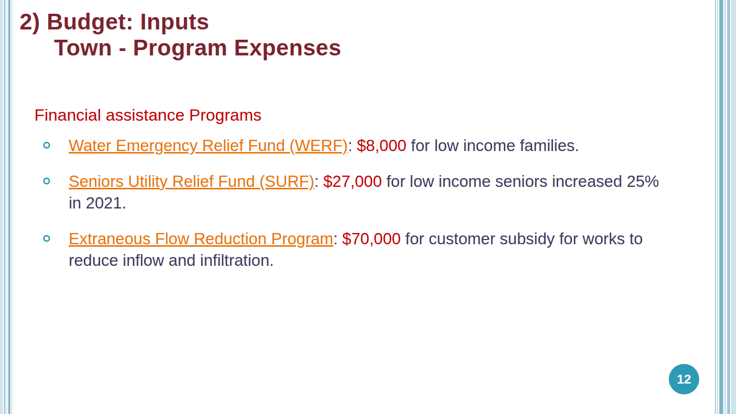2) Budget: Inputs Town - Program Expenses
Financial assistance Programs
Water Emergency Relief Fund (WERF): $8,000 for low income families.
Seniors Utility Relief Fund (SURF): $27,000 for low income seniors increased 25% in 2021.
Extraneous Flow Reduction Program: $70,000 for customer subsidy for works to reduce inflow and infiltration.
12